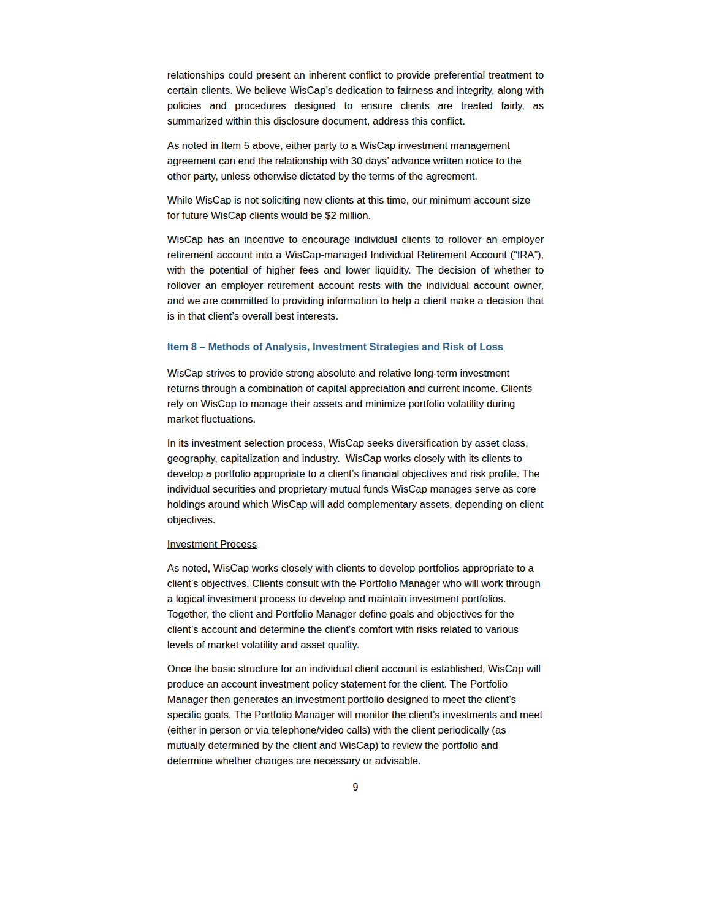relationships could present an inherent conflict to provide preferential treatment to certain clients. We believe WisCap’s dedication to fairness and integrity, along with policies and procedures designed to ensure clients are treated fairly, as summarized within this disclosure document, address this conflict.
As noted in Item 5 above, either party to a WisCap investment management agreement can end the relationship with 30 days’ advance written notice to the other party, unless otherwise dictated by the terms of the agreement.
While WisCap is not soliciting new clients at this time, our minimum account size for future WisCap clients would be $2 million.
WisCap has an incentive to encourage individual clients to rollover an employer retirement account into a WisCap-managed Individual Retirement Account (“IRA”), with the potential of higher fees and lower liquidity. The decision of whether to rollover an employer retirement account rests with the individual account owner, and we are committed to providing information to help a client make a decision that is in that client’s overall best interests.
Item 8 – Methods of Analysis, Investment Strategies and Risk of Loss
WisCap strives to provide strong absolute and relative long-term investment returns through a combination of capital appreciation and current income. Clients rely on WisCap to manage their assets and minimize portfolio volatility during market fluctuations.
In its investment selection process, WisCap seeks diversification by asset class, geography, capitalization and industry. WisCap works closely with its clients to develop a portfolio appropriate to a client’s financial objectives and risk profile. The individual securities and proprietary mutual funds WisCap manages serve as core holdings around which WisCap will add complementary assets, depending on client objectives.
Investment Process
As noted, WisCap works closely with clients to develop portfolios appropriate to a client’s objectives. Clients consult with the Portfolio Manager who will work through a logical investment process to develop and maintain investment portfolios. Together, the client and Portfolio Manager define goals and objectives for the client’s account and determine the client’s comfort with risks related to various levels of market volatility and asset quality.
Once the basic structure for an individual client account is established, WisCap will produce an account investment policy statement for the client. The Portfolio Manager then generates an investment portfolio designed to meet the client’s specific goals. The Portfolio Manager will monitor the client’s investments and meet (either in person or via telephone/video calls) with the client periodically (as mutually determined by the client and WisCap) to review the portfolio and determine whether changes are necessary or advisable.
9